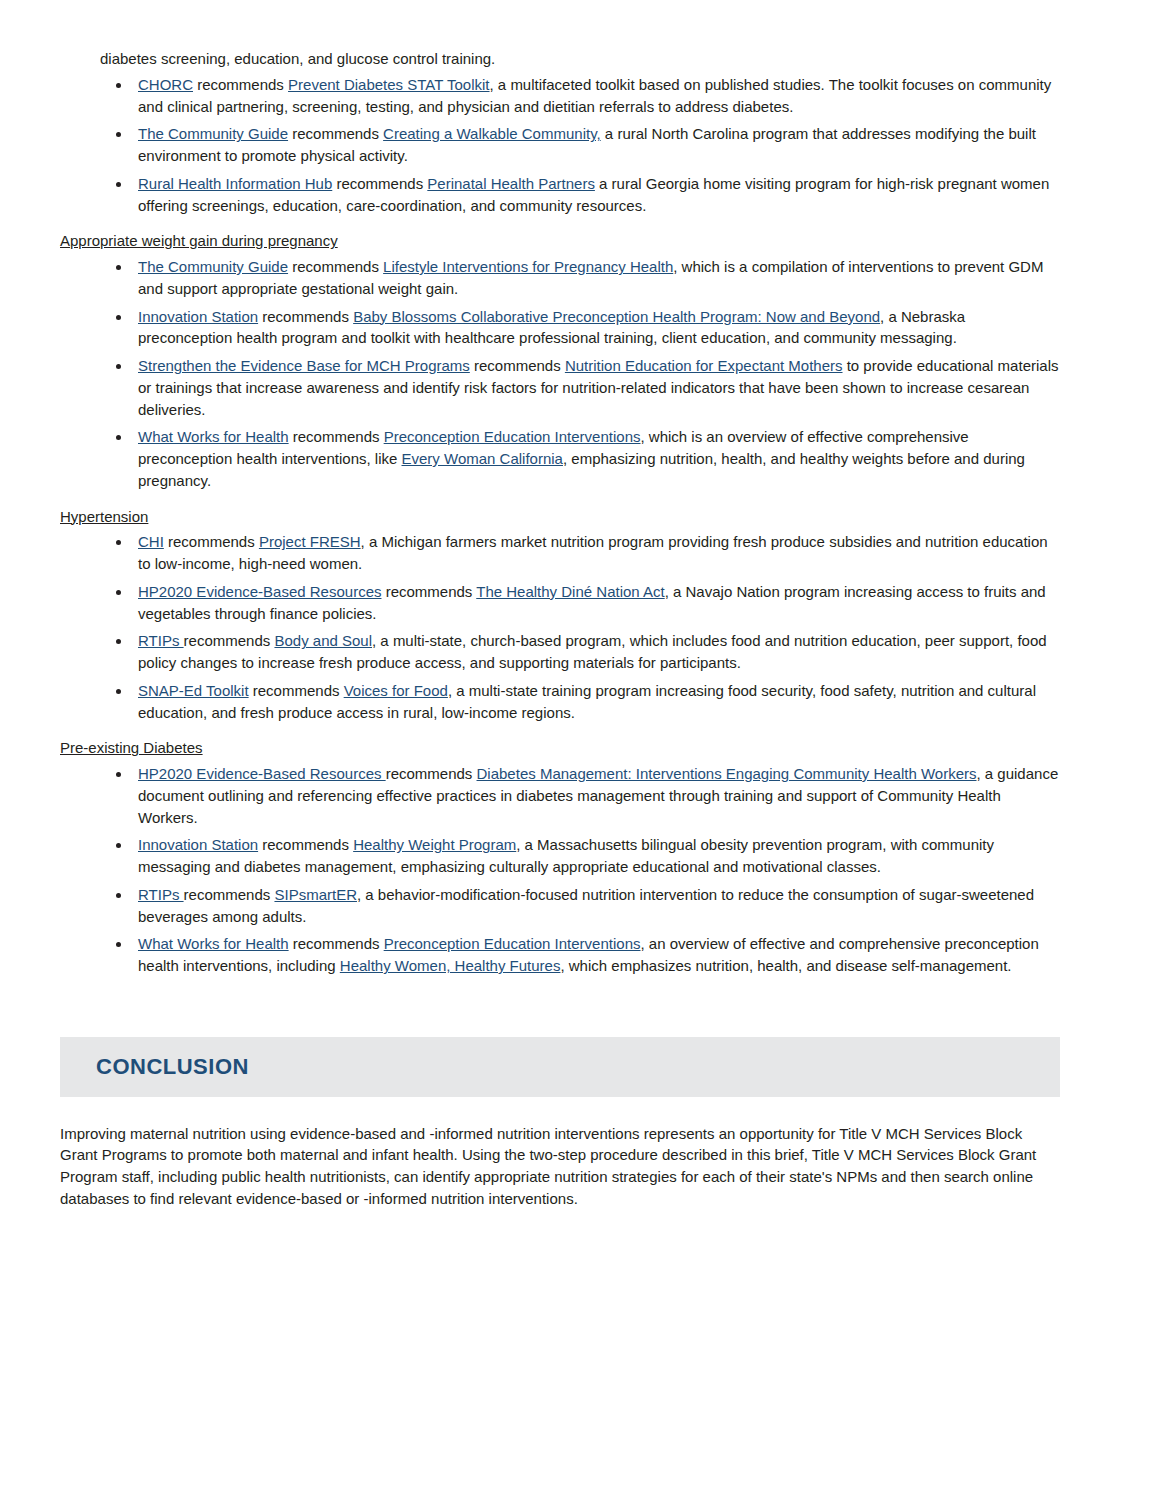diabetes screening, education, and glucose control training.
CHORC recommends Prevent Diabetes STAT Toolkit, a multifaceted toolkit based on published studies. The toolkit focuses on community and clinical partnering, screening, testing, and physician and dietitian referrals to address diabetes.
The Community Guide recommends Creating a Walkable Community, a rural North Carolina program that addresses modifying the built environment to promote physical activity.
Rural Health Information Hub recommends Perinatal Health Partners a rural Georgia home visiting program for high-risk pregnant women offering screenings, education, care-coordination, and community resources.
Appropriate weight gain during pregnancy
The Community Guide recommends Lifestyle Interventions for Pregnancy Health, which is a compilation of interventions to prevent GDM and support appropriate gestational weight gain.
Innovation Station recommends Baby Blossoms Collaborative Preconception Health Program: Now and Beyond, a Nebraska preconception health program and toolkit with healthcare professional training, client education, and community messaging.
Strengthen the Evidence Base for MCH Programs recommends Nutrition Education for Expectant Mothers to provide educational materials or trainings that increase awareness and identify risk factors for nutrition-related indicators that have been shown to increase cesarean deliveries.
What Works for Health recommends Preconception Education Interventions, which is an overview of effective comprehensive preconception health interventions, like Every Woman California, emphasizing nutrition, health, and healthy weights before and during pregnancy.
Hypertension
CHI recommends Project FRESH, a Michigan farmers market nutrition program providing fresh produce subsidies and nutrition education to low-income, high-need women.
HP2020 Evidence-Based Resources recommends The Healthy Diné Nation Act, a Navajo Nation program increasing access to fruits and vegetables through finance policies.
RTIPs recommends Body and Soul, a multi-state, church-based program, which includes food and nutrition education, peer support, food policy changes to increase fresh produce access, and supporting materials for participants.
SNAP-Ed Toolkit recommends Voices for Food, a multi-state training program increasing food security, food safety, nutrition and cultural education, and fresh produce access in rural, low-income regions.
Pre-existing Diabetes
HP2020 Evidence-Based Resources recommends Diabetes Management: Interventions Engaging Community Health Workers, a guidance document outlining and referencing effective practices in diabetes management through training and support of Community Health Workers.
Innovation Station recommends Healthy Weight Program, a Massachusetts bilingual obesity prevention program, with community messaging and diabetes management, emphasizing culturally appropriate educational and motivational classes.
RTIPs recommends SIPsmartER, a behavior-modification-focused nutrition intervention to reduce the consumption of sugar-sweetened beverages among adults.
What Works for Health recommends Preconception Education Interventions, an overview of effective and comprehensive preconception health interventions, including Healthy Women, Healthy Futures, which emphasizes nutrition, health, and disease self-management.
CONCLUSION
Improving maternal nutrition using evidence-based and -informed nutrition interventions represents an opportunity for Title V MCH Services Block Grant Programs to promote both maternal and infant health. Using the two-step procedure described in this brief, Title V MCH Services Block Grant Program staff, including public health nutritionists, can identify appropriate nutrition strategies for each of their state's NPMs and then search online databases to find relevant evidence-based or -informed nutrition interventions.